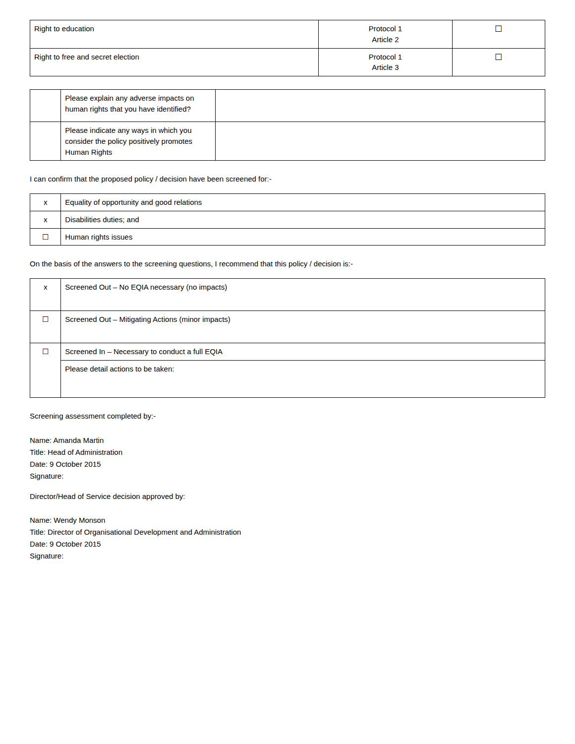| Right to education | Protocol 1 Article 2 | ☐ |
| Right to free and secret election | Protocol 1 Article 3 | ☐ |
| | Please explain any adverse impacts on human rights that you have identified? | |
| | Please indicate any ways in which you consider the policy positively promotes Human Rights | |
I can confirm that the proposed policy / decision have been screened for:-
| x | Equality of opportunity and good relations |
| x | Disabilities duties; and |
| ☐ | Human rights issues |
On the basis of the answers to the screening questions, I recommend that this policy / decision is:-
| x | Screened Out – No EQIA necessary (no impacts) |
| ☐ | Screened Out – Mitigating Actions (minor impacts) |
| ☐ | Screened In – Necessary to conduct a full EQIA |
| Please detail actions to be taken: |
Screening assessment completed by:-
Name: Amanda Martin
Title: Head of Administration
Date: 9 October 2015
Signature:
Director/Head of Service decision approved by:
Name: Wendy Monson
Title: Director of Organisational Development and Administration
Date: 9 October 2015
Signature: